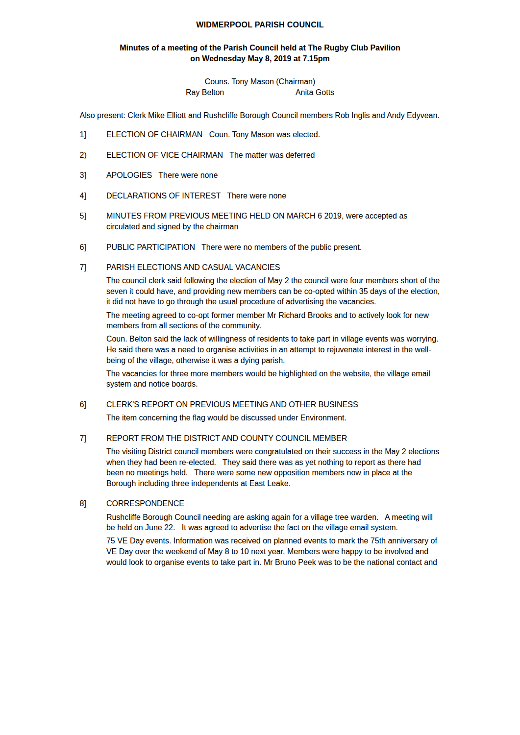WIDMERPOOL PARISH COUNCIL
Minutes of a meeting of the Parish Council held at The Rugby Club Pavilion
on Wednesday May 8, 2019 at 7.15pm
Couns. Tony Mason (Chairman)
Ray Belton Anita Gotts
Also present: Clerk Mike Elliott and Rushcliffe Borough Council members Rob Inglis and Andy Edyvean.
1]
Election of Chairman Coun. Tony Mason was elected.
2)
Election of Vice Chairman The matter was deferred
3]
Apologies There were none
4]
Declarations of Interest There were none
5]
Minutes from previous meeting held on March 6 2019, were accepted as circulated and signed by the chairman
6]
Public Participation There were no members of the public present.
7]
Parish Elections and Casual Vacancies
The council clerk said following the election of May 2 the council were four members short of the seven it could have, and providing new members can be co-opted within 35 days of the election, it did not have to go through the usual procedure of advertising the vacancies.
The meeting agreed to co-opt former member Mr Richard Brooks and to actively look for new members from all sections of the community.
Coun. Belton said the lack of willingness of residents to take part in village events was worrying. He said there was a need to organise activities in an attempt to rejuvenate interest in the well-being of the village, otherwise it was a dying parish.
The vacancies for three more members would be highlighted on the website, the village email system and notice boards.
6]
Clerk's Report on Previous Meeting and Other Business
The item concerning the flag would be discussed under Environment.
7]
Report from the District and County Council Member
The visiting District council members were congratulated on their success in the May 2 elections when they had been re-elected. They said there was as yet nothing to report as there had been no meetings held. There were some new opposition members now in place at the Borough including three independents at East Leake.
8]
Correspondence
Rushcliffe Borough Council needing are asking again for a village tree warden. A meeting will be held on June 22. It was agreed to advertise the fact on the village email system.
75 VE Day events. Information was received on planned events to mark the 75th anniversary of VE Day over the weekend of May 8 to 10 next year. Members were happy to be involved and would look to organise events to take part in. Mr Bruno Peek was to be the national contact and